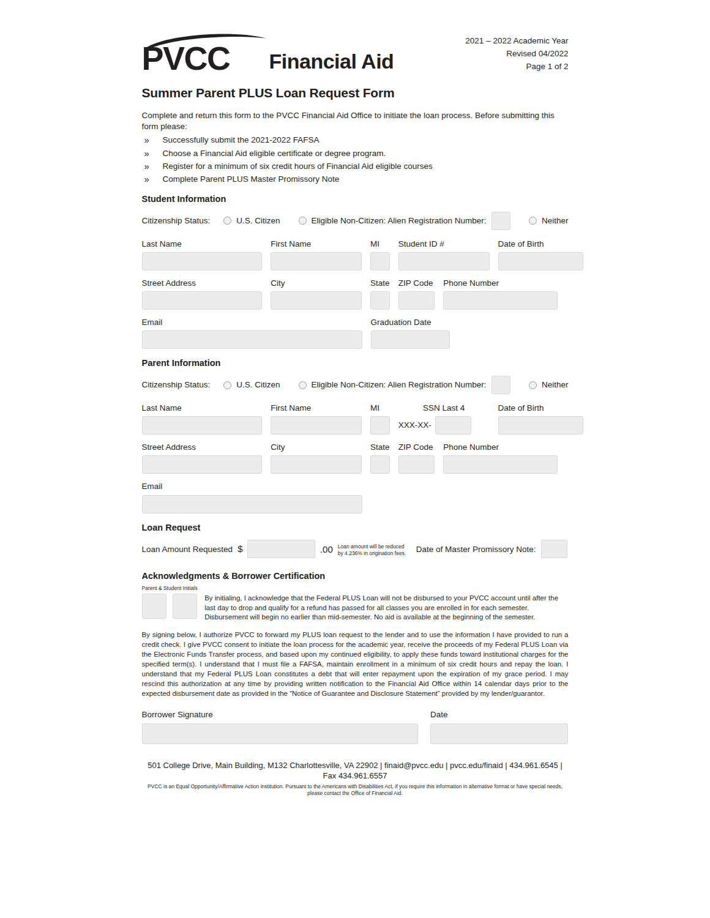PVCC
Financial Aid
2021 – 2022 Academic Year
Revised 04/2022
Page 1 of 2
Summer Parent PLUS Loan Request Form
Complete and return this form to the PVCC Financial Aid Office to initiate the loan process. Before submitting this form please:
Successfully submit the 2021-2022 FAFSA
Choose a Financial Aid eligible certificate or degree program.
Register for a minimum of six credit hours of Financial Aid eligible courses
Complete Parent PLUS Master Promissory Note
Student Information
Citizenship Status: U.S. Citizen Eligible Non-Citizen: Alien Registration Number: Neither
Last Name
First Name
MI
Student ID #
Date of Birth
Street Address
City
State
ZIP Code
Phone Number
Email
Graduation Date
Parent Information
Citizenship Status: U.S. Citizen Eligible Non-Citizen: Alien Registration Number: Neither
Last Name
First Name
MI
SSN Last 4
XXX-XX-
Date of Birth
Street Address
City
State
ZIP Code
Phone Number
Email
Loan Request
Loan Amount Requested $ .00 Loan amount will be reduced by 4.236% in origination fees. Date of Master Promissory Note:
Acknowledgments & Borrower Certification
Parent & Student Initials
By initialing, I acknowledge that the Federal PLUS Loan will not be disbursed to your PVCC account until after the last day to drop and qualify for a refund has passed for all classes you are enrolled in for each semester. Disbursement will begin no earlier than mid-semester. No aid is available at the beginning of the semester.
By signing below, I authorize PVCC to forward my PLUS loan request to the lender and to use the information I have provided to run a credit check. I give PVCC consent to initiate the loan process for the academic year, receive the proceeds of my Federal PLUS Loan via the Electronic Funds Transfer process, and based upon my continued eligibility, to apply these funds toward institutional charges for the specified term(s). I understand that I must file a FAFSA, maintain enrollment in a minimum of six credit hours and repay the loan. I understand that my Federal PLUS Loan constitutes a debt that will enter repayment upon the expiration of my grace period. I may rescind this authorization at any time by providing written notification to the Financial Aid Office within 14 calendar days prior to the expected disbursement date as provided in the “Notice of Guarantee and Disclosure Statement” provided by my lender/guarantor.
Borrower Signature
Date
501 College Drive, Main Building, M132 Charlottesville, VA 22902 | finaid@pvcc.edu | pvcc.edu/finaid | 434.961.6545 | Fax 434.961.6557
PVCC is an Equal Opportunity/Affirmative Action institution. Pursuant to the Americans with Disabilities Act, if you require this information in alternative format or have special needs, please contact the Office of Financial Aid.